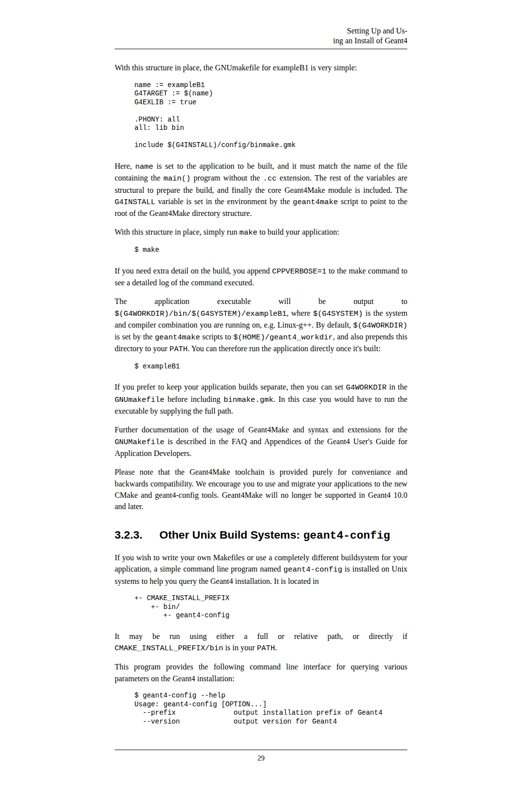Setting Up and Us- ing an Install of Geant4
With this structure in place, the GNUmakefile for exampleB1 is very simple:
name := exampleB1
G4TARGET := $(name)
G4EXLIB := true

.PHONY: all
all: lib bin

include $(G4INSTALL)/config/binmake.gmk
Here, name is set to the application to be built, and it must match the name of the file containing the main() program without the .cc extension. The rest of the variables are structural to prepare the build, and finally the core Geant4Make module is included. The G4INSTALL variable is set in the environment by the geant4make script to point to the root of the Geant4Make directory structure.
With this structure in place, simply run make to build your application:
$ make
If you need extra detail on the build, you append CPPVERBOSE=1 to the make command to see a detailed log of the command executed.
The application executable will be output to $(G4WORKDIR)/bin/$(G4SYSTEM)/exampleB1, where $(G4SYSTEM) is the system and compiler combination you are running on, e.g. Linux-g++. By default, $(G4WORKDIR) is set by the geant4make scripts to $(HOME)/geant4_workdir, and also prepends this directory to your PATH. You can therefore run the application directly once it's built:
$ exampleB1
If you prefer to keep your application builds separate, then you can set G4WORKDIR in the GNUmakefile before including binmake.gmk. In this case you would have to run the executable by supplying the full path.
Further documentation of the usage of Geant4Make and syntax and extensions for the GNUMakefile is described in the FAQ and Appendices of the Geant4 User's Guide for Application Developers.
Please note that the Geant4Make toolchain is provided purely for conveniance and backwards compatibility. We encourage you to use and migrate your applications to the new CMake and geant4-config tools. Geant4Make will no longer be supported in Geant4 10.0 and later.
3.2.3. Other Unix Build Systems: geant4-config
If you wish to write your own Makefiles or use a completely different buildsystem for your application, a simple command line program named geant4-config is installed on Unix systems to help you query the Geant4 installation. It is located in
+- CMAKE_INSTALL_PREFIX
    +- bin/
       +- geant4-config
It may be run using either a full or relative path, or directly if CMAKE_INSTALL_PREFIX/bin is in your PATH.
This program provides the following command line interface for querying various parameters on the Geant4 installation:
$ geant4-config --help
Usage: geant4-config [OPTION...]
  --prefix              output installation prefix of Geant4
  --version             output version for Geant4
29